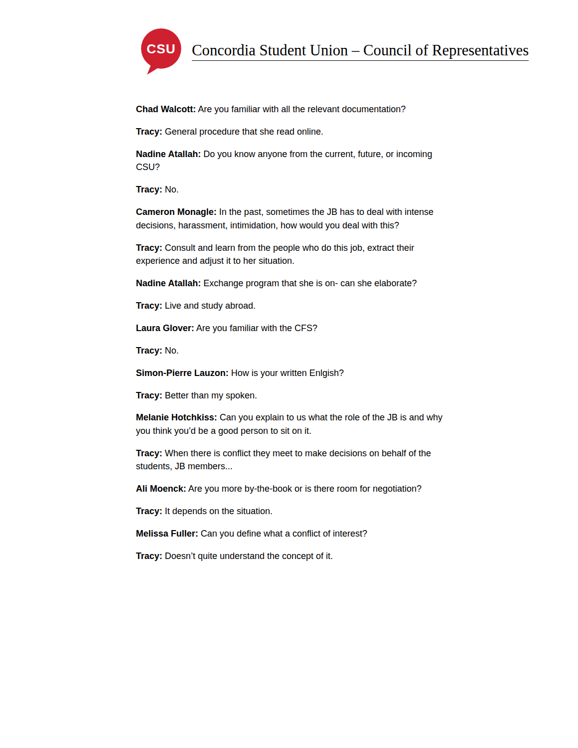CSU
Concordia Student Union – Council of Representatives
Chad Walcott: Are you familiar with all the relevant documentation?
Tracy: General procedure that she read online.
Nadine Atallah: Do you know anyone from the current, future, or incoming CSU?
Tracy: No.
Cameron Monagle: In the past, sometimes the JB has to deal with intense decisions, harassment, intimidation, how would you deal with this?
Tracy: Consult and learn from the people who do this job, extract their experience and adjust it to her situation.
Nadine Atallah: Exchange program that she is on- can she elaborate?
Tracy: Live and study abroad.
Laura Glover: Are you familiar with the CFS?
Tracy: No.
Simon-Pierre Lauzon: How is your written Enlgish?
Tracy: Better than my spoken.
Melanie Hotchkiss: Can you explain to us what the role of the JB is and why you think you’d be a good person to sit on it.
Tracy: When there is conflict they meet to make decisions on behalf of the students, JB members...
Ali Moenck: Are you more by-the-book or is there room for negotiation?
Tracy: It depends on the situation.
Melissa Fuller: Can you define what a conflict of interest?
Tracy: Doesn’t quite understand the concept of it.